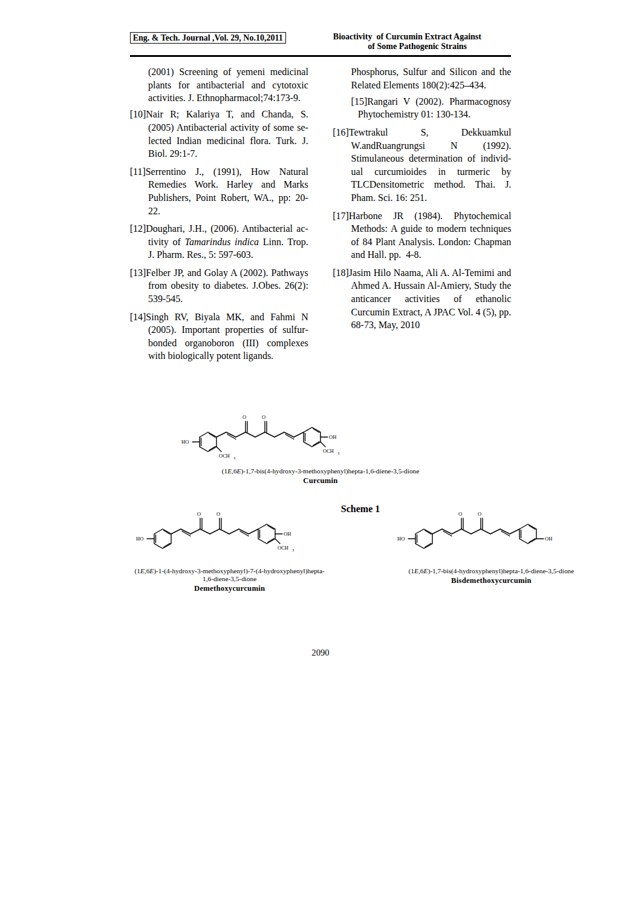Eng. & Tech. Journal ,Vol. 29, No.10,2011
Bioactivity of Curcumin Extract Against of Some Pathogenic Strains
(2001) Screening of yemeni medicinal plants for antibacterial and cytotoxic activities. J. Ethnopharmacol;74:173-9.
[10]Nair R; Kalariya T, and Chanda, S. (2005) Antibacterial activity of some selected Indian medicinal flora. Turk. J. Biol. 29:1-7.
[11]Serrentino J., (1991), How Natural Remedies Work. Harley and Marks Publishers, Point Robert, WA., pp: 20-22.
[12]Doughari, J.H., (2006). Antibacterial activity of Tamarindus indica Linn. Trop. J. Pharm. Res., 5: 597-603.
[13]Felber JP, and Golay A (2002). Pathways from obesity to diabetes. J.Obes. 26(2): 539-545.
[14]Singh RV, Biyala MK, and Fahmi N (2005). Important properties of sulfurbonded organoboron (III) complexes with biologically potent ligands.
Phosphorus, Sulfur and Silicon and the Related Elements 180(2):425–434.
[15]Rangari V (2002). Pharmacognosy Phytochemistry 01: 130-134.
[16]Tewtrakul S, Dekkuamkul W.andRuangrungsi N (1992). Stimulaneous determination of individual curcumioides in turmeric by TLCDensitometric method. Thai. J. Pham. Sci. 16: 251.
[17]Harbone JR (1984). Phytochemical Methods: A guide to modern techniques of 84 Plant Analysis. London: Chapman and Hall. pp. 4-8.
[18]Jasim Hilo Naama, Ali A. Al-Temimi and Ahmed A. Hussain Al-Amiery, Study the anticancer activities of ethanolic Curcumin Extract, A JPAC Vol. 4 (5), pp. 68-73, May, 2010
HO OCH 3 OH OCH 3 O O
(1E,6E)-1,7-bis(4-hydroxy-3-methoxyphenyl)hepta-1,6-diene-3,5-dione
Curcumin
HO OH OCH 3 O O
(1E,6E)-1-(4-hydroxy-3-methoxyphenyl)-7-(4-hydroxyphenyl)hepta-1,6-diene-3,5-dione
Demethoxycurcumin
Scheme 1
HO OH O O
(1E,6E)-1,7-bis(4-hydroxyphenyl)hepta-1,6-diene-3,5-dione
Bisdemethoxycurcumin
2090